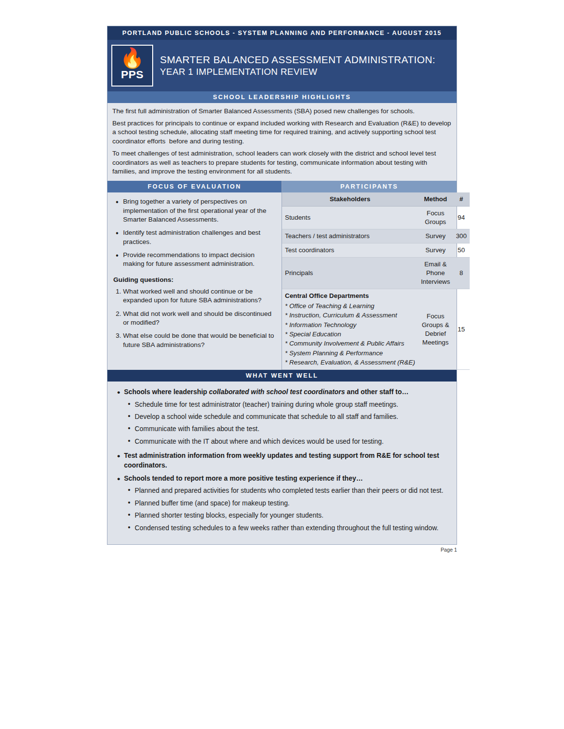PORTLAND PUBLIC SCHOOLS - SYSTEM PLANNING AND PERFORMANCE - AUGUST 2015
🔥
PPS
Smarter Balanced Assessment Administration:
Year 1 Implementation Review
School Leadership Highlights
The first full administration of Smarter Balanced Assessments (SBA) posed new challenges for schools.
Best practices for principals to continue or expand included working with Research and Evaluation (R&E) to develop a school testing schedule, allocating staff meeting time for required training, and actively supporting school test coordinator efforts before and during testing.
To meet challenges of test administration, school leaders can work closely with the district and school level test coordinators as well as teachers to prepare students for testing, communicate information about testing with families, and improve the testing environment for all students.
Focus of Evaluation
Bring together a variety of perspectives on implementation of the first operational year of the Smarter Balanced Assessments.
Identify test administration challenges and best practices.
Provide recommendations to impact decision making for future assessment administration.
Guiding questions:
What worked well and should continue or be expanded upon for future SBA administrations?
What did not work well and should be discontinued or modified?
What else could be done that would be beneficial to future SBA administrations?
Participants
| Stakeholders | Method | # |
| --- | --- | --- |
| Students | Focus Groups | 94 |
| Teachers / test administrators | Survey | 300 |
| Test coordinators | Survey | 50 |
| Principals | Email & Phone Interviews | 8 |
| Central Office Departments * Office of Teaching & Learning * Instruction, Curriculum & Assessment * Information Technology * Special Education * Community Involvement & Public Affairs * System Planning & Performance * Research, Evaluation, & Assessment (R&E) | Focus Groups & Debrief Meetings | 15 |
What Went Well
Schools where leadership collaborated with school test coordinators and other staff to…
Schedule time for test administrator (teacher) training during whole group staff meetings.
Develop a school wide schedule and communicate that schedule to all staff and families.
Communicate with families about the test.
Communicate with the IT about where and which devices would be used for testing.
Test administration information from weekly updates and testing support from R&E for school test coordinators.
Schools tended to report more a more positive testing experience if they…
Planned and prepared activities for students who completed tests earlier than their peers or did not test.
Planned buffer time (and space) for makeup testing.
Planned shorter testing blocks, especially for younger students.
Condensed testing schedules to a few weeks rather than extending throughout the full testing window.
Page 1